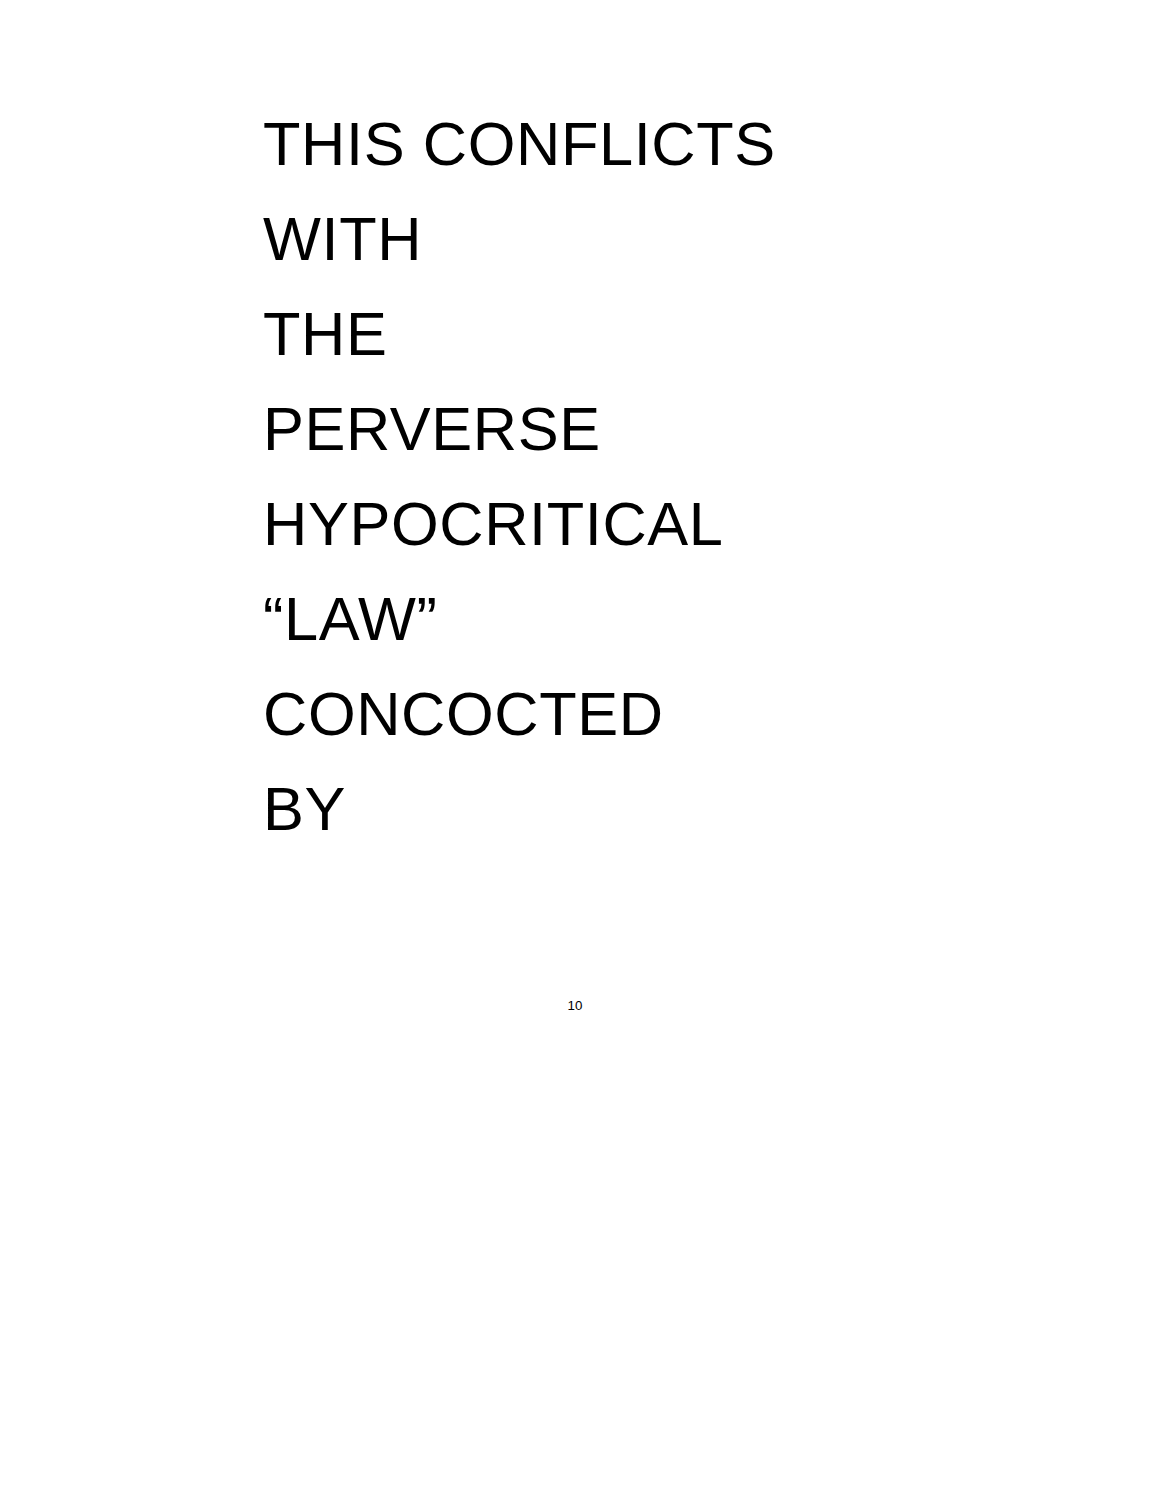THIS CONFLICTS
WITH
THE
PERVERSE
HYPOCRITICAL
“LAW”
CONCOCTED
BY
10